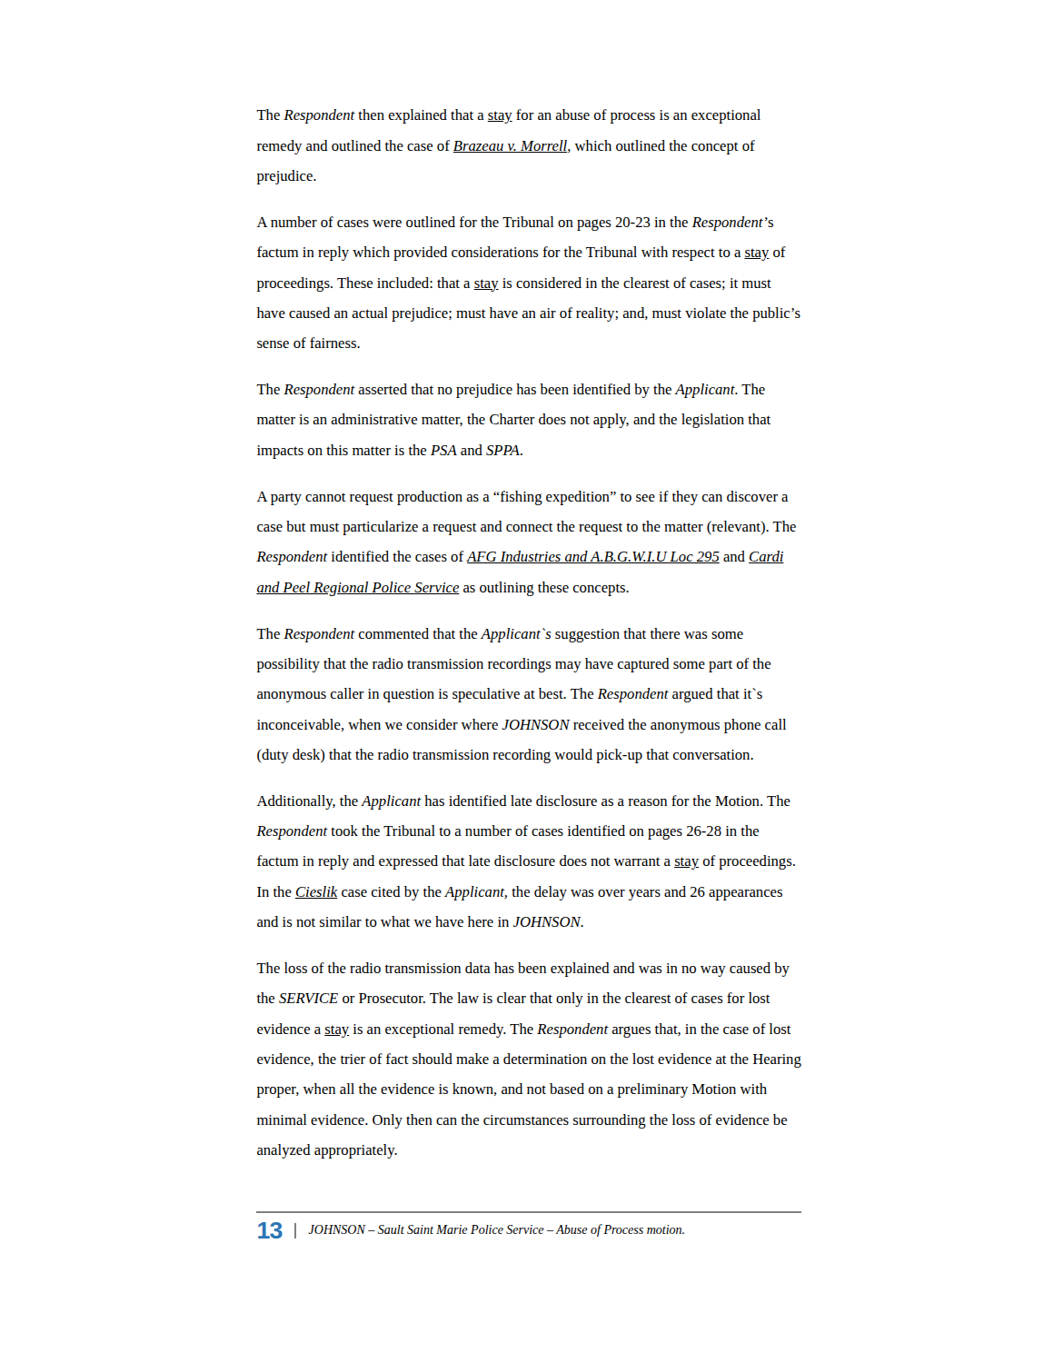The Respondent then explained that a stay for an abuse of process is an exceptional remedy and outlined the case of Brazeau v. Morrell, which outlined the concept of prejudice.
A number of cases were outlined for the Tribunal on pages 20-23 in the Respondent’s factum in reply which provided considerations for the Tribunal with respect to a stay of proceedings. These included: that a stay is considered in the clearest of cases; it must have caused an actual prejudice; must have an air of reality; and, must violate the public’s sense of fairness.
The Respondent asserted that no prejudice has been identified by the Applicant. The matter is an administrative matter, the Charter does not apply, and the legislation that impacts on this matter is the PSA and SPPA.
A party cannot request production as a “fishing expedition” to see if they can discover a case but must particularize a request and connect the request to the matter (relevant). The Respondent identified the cases of AFG Industries and A.B.G.W.I.U Loc 295 and Cardi and Peel Regional Police Service as outlining these concepts.
The Respondent commented that the Applicant`s suggestion that there was some possibility that the radio transmission recordings may have captured some part of the anonymous caller in question is speculative at best. The Respondent argued that it`s inconceivable, when we consider where JOHNSON received the anonymous phone call (duty desk) that the radio transmission recording would pick-up that conversation.
Additionally, the Applicant has identified late disclosure as a reason for the Motion. The Respondent took the Tribunal to a number of cases identified on pages 26-28 in the factum in reply and expressed that late disclosure does not warrant a stay of proceedings. In the Cieslik case cited by the Applicant, the delay was over years and 26 appearances and is not similar to what we have here in JOHNSON.
The loss of the radio transmission data has been explained and was in no way caused by the SERVICE or Prosecutor. The law is clear that only in the clearest of cases for lost evidence a stay is an exceptional remedy. The Respondent argues that, in the case of lost evidence, the trier of fact should make a determination on the lost evidence at the Hearing proper, when all the evidence is known, and not based on a preliminary Motion with minimal evidence. Only then can the circumstances surrounding the loss of evidence be analyzed appropriately.
13 JOHNSON – Sault Saint Marie Police Service – Abuse of Process motion.